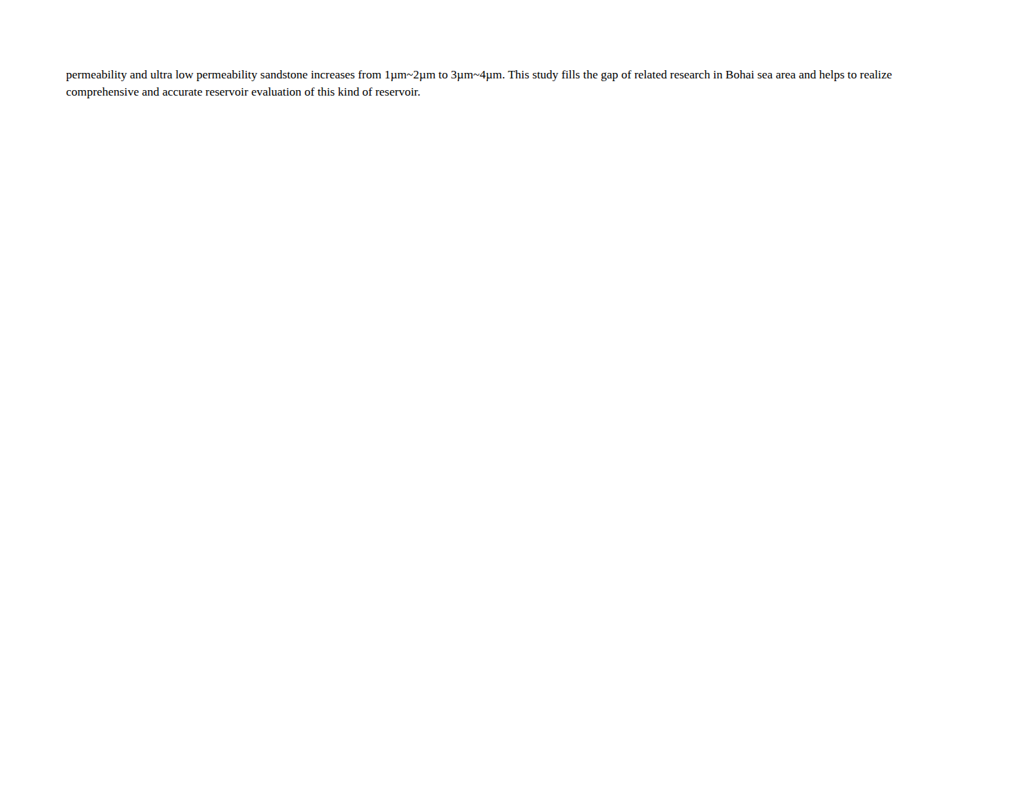permeability and ultra low permeability sandstone increases from 1µm~2µm to 3µm~4µm. This study fills the gap of related research in Bohai sea area and helps to realize comprehensive and accurate reservoir evaluation of this kind of reservoir.